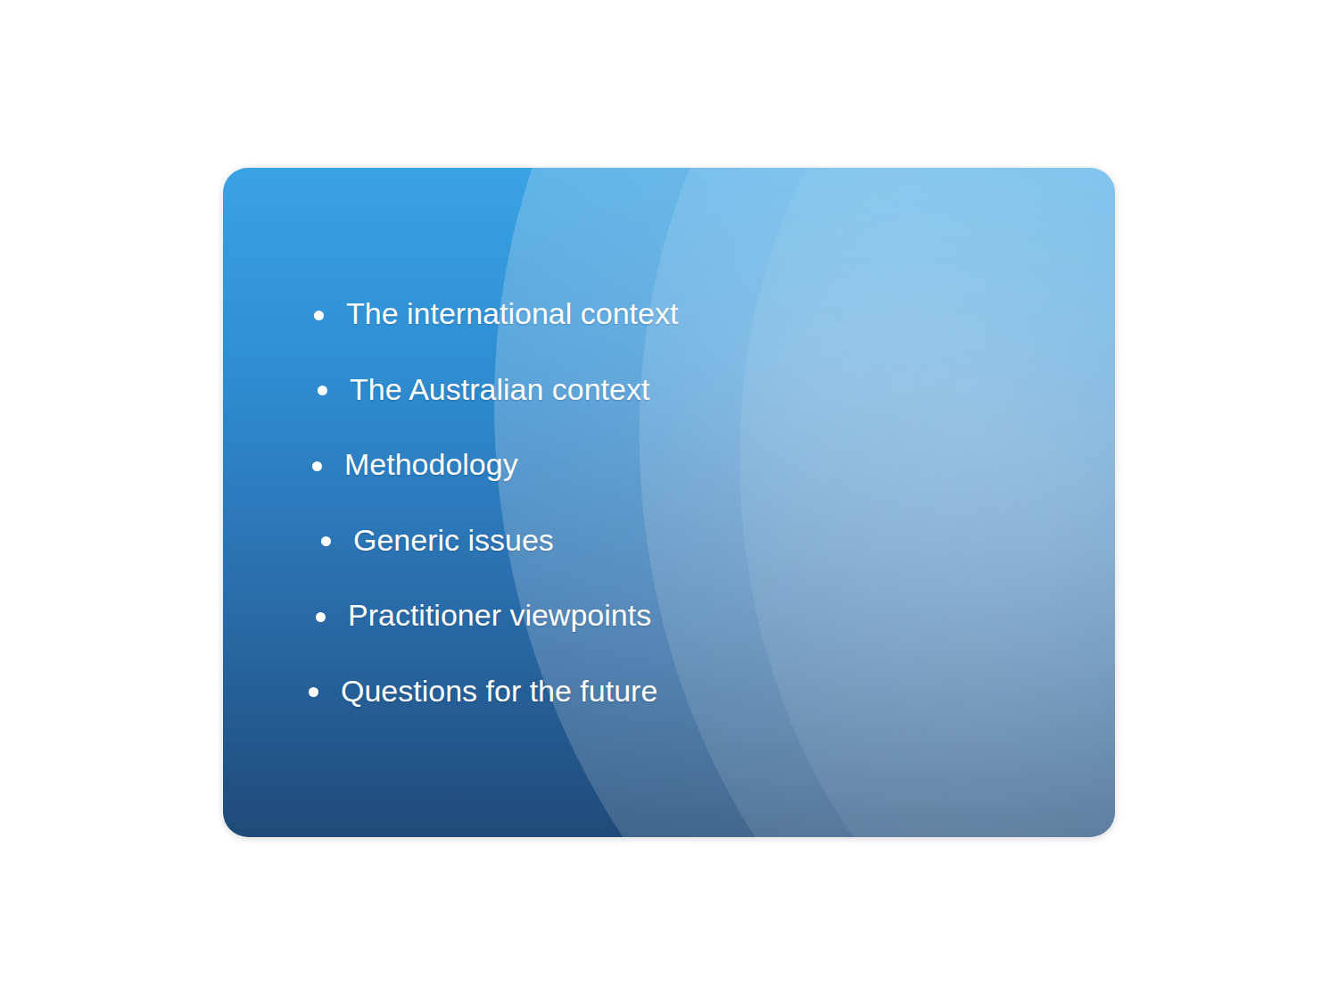The international context
The Australian context
Methodology
Generic issues
Practitioner viewpoints
Questions for the future